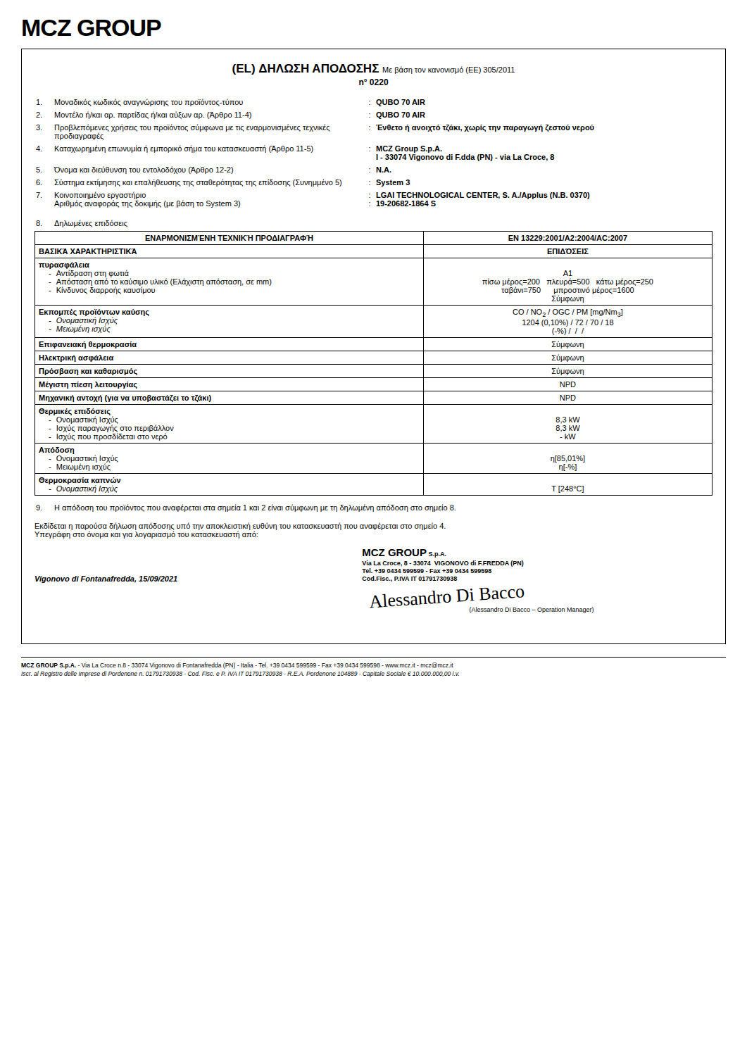MCZ GROUP
(EL) ΔΗΛΩΣΗ ΑΠΟΔΟΣΗΣ Με βάση τον κανονισμό (ΕΕ) 305/2011
n° 0220
| 1. | Μοναδικός κωδικός αναγνώρισης του προϊόντος-τύπου | : | QUBO 70 AIR |
| 2. | Μοντέλο ή/και αρ. παρτίδας ή/και αύξων αρ. (Άρθρο 11-4) | : | QUBO 70 AIR |
| 3. | Προβλεπόμενες χρήσεις του προϊόντος σύμφωνα με τις εναρμονισμένες τεχνικές προδιαγραφές | : | Ένθετο ή ανοιχτό τζάκι, χωρίς την παραγωγή ζεστού νερού |
| 4. | Καταχωρημένη επωνυμία ή εμπορικό σήμα του κατασκευαστή (Άρθρο 11-5) | : | MCZ Group S.p.A. I - 33074 Vigonovo di F.dda (PN) - via La Croce, 8 |
| 5. | Όνομα και διεύθυνση του εντολοδόχου (Άρθρο 12-2) | : | N.A. |
| 6. | Σύστημα εκτίμησης και επαλήθευσης της σταθερότητας της επίδοσης (Συνημμένο 5) | : | System 3 |
| 7. | Κοινοποιημένο εργαστήριο Αριθμός αναφοράς της δοκιμής (με βάση το System 3) | : : | LGAI TECHNOLOGICAL CENTER, S. A./Applus (N.B. 0370) 19-20682-1864 S |
| 8. | Δηλωμένες επιδόσεις |
| ΕΝΑΡΜΟΝΙΣΜΈΝΗ ΤΕΧΝΙΚΉ ΠΡΟΔΙΑΓΡΑΦΉ | EN 13229:2001/A2:2004/AC:2007 |
| --- | --- |
| ΒΑΣΙΚΆ ΧΑΡΑΚΤΗΡΙΣΤΙΚΆ | ΕΠΙΔΌΣΕΙΣ |
| πυρασφάλεια Αντίδραση στη φωτιά Απόσταση από το καύσιμο υλικό (Ελάχιστη απόσταση, σε mm) Κίνδυνος διαρροής καυσίμου | A1 πίσω μέρος=200 πλευρά=500 κάτω μέρος=250 ταβάνι=750 μπροστινό μέρος=1600 Σύμφωνη |
| Εκπομπές προϊόντων καύσης Ονομαστική Ισχύς Μειωμένη ισχύς | CO / NO 2 / OGC / PM [mg/Nm 3 ] 1204 (0,10%) / 72 / 70 / 18 (-%) / / / |
| Επιφανειακή θερμοκρασία | Σύμφωνη |
| Ηλεκτρική ασφάλεια | Σύμφωνη |
| Πρόσβαση και καθαρισμός | Σύμφωνη |
| Μέγιστη πίεση λειτουργίας | NPD |
| Μηχανική αντοχή (για να υποβαστάζει το τζάκι) | NPD |
| Θερμικές επιδόσεις Ονομαστική Ισχύς Ισχύς παραγωγής στο περιβάλλον Ισχύς που προσδίδεται στο νερό | 8,3 kW 8,3 kW - kW |
| Απόδοση Ονομαστική Ισχύς Μειωμένη ισχύς | η[85,01%] η[-%] |
| Θερμοκρασία καπνών Ονομαστική Ισχύς | T [248°C] |
| 9. | Η απόδοση του προϊόντος που αναφέρεται στα σημεία 1 και 2 είναι σύμφωνη με τη δηλωμένη απόδοση στο σημείο 8. |
Εκδίδεται η παρούσα δήλωση απόδοσης υπό την αποκλειστική ευθύνη του κατασκευαστή που αναφέρεται στο σημείο 4.
Υπεγράφη στο όνομα και για λογαριασμό του κατασκευαστή από:
Vigonovo di Fontanafredda, 15/09/2021
MCZ GROUP S.p.A.
Via La Croce, 8 - 33074 VIGONOVO di F.FREDDA (PN)
Tel. +39 0434 599599 - Fax +39 0434 599598
Cod.Fisc., P.IVA IT 01791730938
Alessandro Di Bacco
(Alessandro Di Bacco – Operation Manager)
MCZ GROUP S.p.A. - Via La Croce n.8 - 33074 Vigonovo di Fontanafredda (PN) - Italia - Tel. +39 0434 599599 - Fax +39 0434 599598 - www.mcz.it - mcz@mcz.it
Iscr. al Registro delle Imprese di Pordenone n. 01791730938 - Cod. Fisc. e P. IVA IT 01791730938 - R.E.A. Pordenone 104889 - Capitale Sociale € 10.000.000,00 i.v.